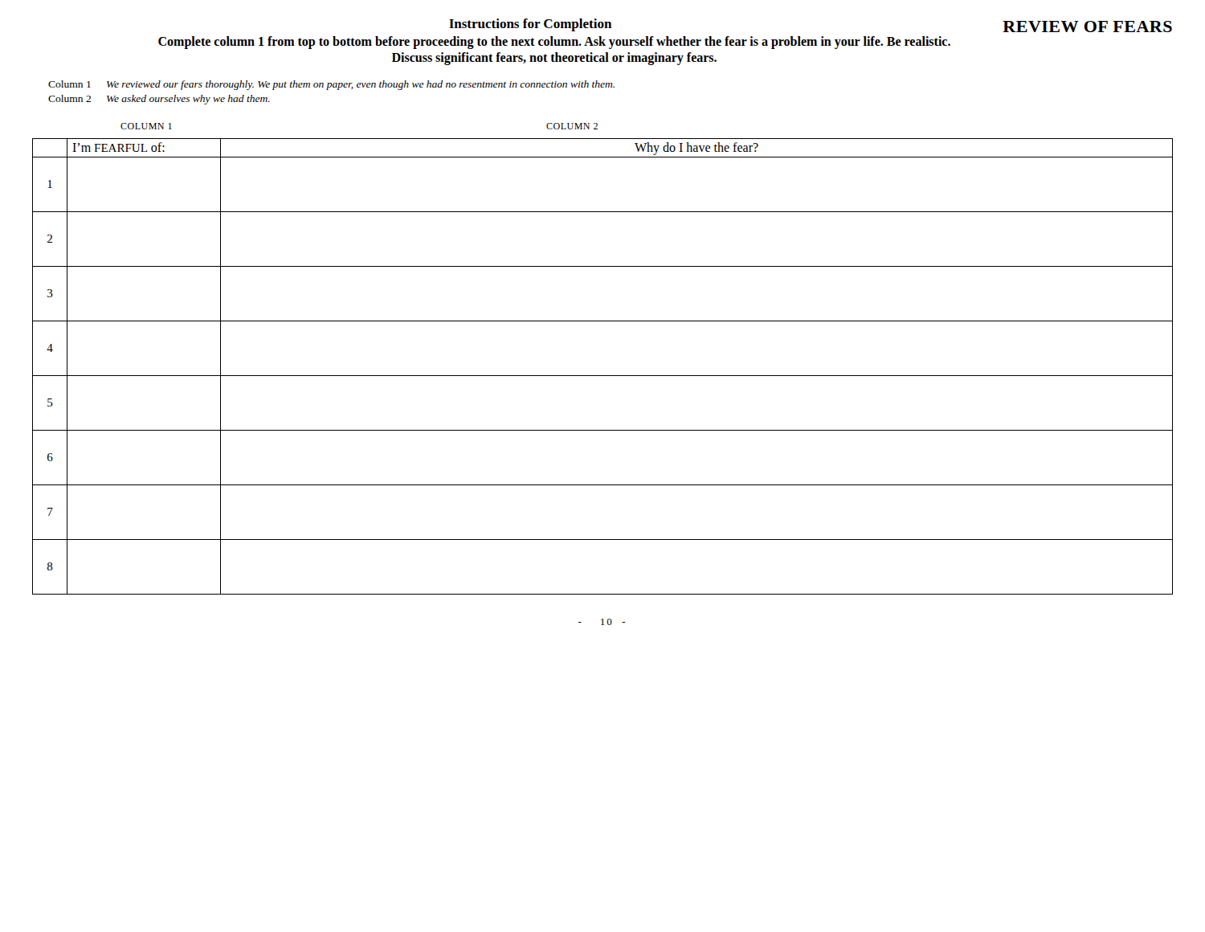REVIEW OF FEARS
Instructions for Completion
Complete column 1 from top to bottom before proceeding to the next column. Ask yourself whether the fear is a problem in your life. Be realistic. Discuss significant fears, not theoretical or imaginary fears.
Column 1 We reviewed our fears thoroughly. We put them on paper, even though we had no resentment in connection with them.
Column 2 We asked ourselves why we had them.
COLUMN 1 COLUMN 2
| | I’m FEARFUL of: | Why do I have the fear? |
| --- | --- | --- |
| 1 | | |
| 2 | | |
| 3 | | |
| 4 | | |
| 5 | | |
| 6 | | |
| 7 | | |
| 8 | | |
- 10 -